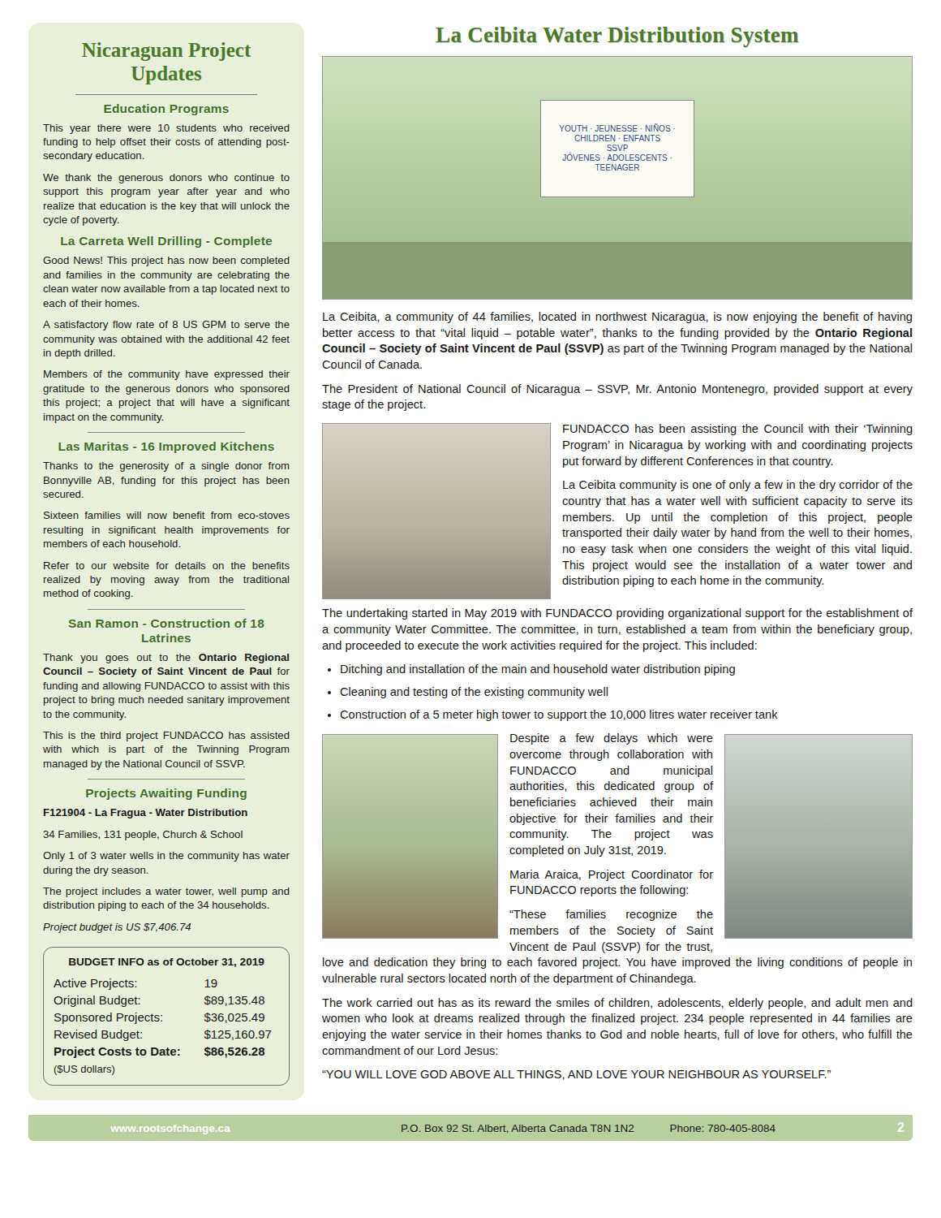Nicaraguan Project
Updates
Education Programs
This year there were 10 students who received funding to help offset their costs of attending post-secondary education.
We thank the generous donors who continue to support this program year after year and who realize that education is the key that will unlock the cycle of poverty.
La Carreta Well Drilling - Complete
Good News! This project has now been completed and families in the community are celebrating the clean water now available from a tap located next to each of their homes.
A satisfactory flow rate of 8 US GPM to serve the community was obtained with the additional 42 feet in depth drilled.
Members of the community have expressed their gratitude to the generous donors who sponsored this project; a project that will have a significant impact on the community.
Las Maritas - 16 Improved Kitchens
Thanks to the generosity of a single donor from Bonnyville AB, funding for this project has been secured.
Sixteen families will now benefit from eco-stoves resulting in significant health improvements for members of each household.
Refer to our website for details on the benefits realized by moving away from the traditional method of cooking.
San Ramon - Construction of 18 Latrines
Thank you goes out to the Ontario Regional Council – Society of Saint Vincent de Paul for funding and allowing FUNDACCO to assist with this project to bring much needed sanitary improvement to the community.
This is the third project FUNDACCO has assisted with which is part of the Twinning Program managed by the National Council of SSVP.
Projects Awaiting Funding
F121904 - La Fragua - Water Distribution
34 Families, 131 people, Church & School
Only 1 of 3 water wells in the community has water during the dry season.
The project includes a water tower, well pump and distribution piping to each of the 34 households.
Project budget is US $7,406.74
BUDGET INFO as of October 31, 2019
| Active Projects: | 19 |
| Original Budget: | $89,135.48 |
| Sponsored Projects: | $36,025.49 |
| Revised Budget: | $125,160.97 |
| Project Costs to Date: | $86,526.28 |
($US dollars)
La Ceibita Water Distribution System
YOUTH · JEUNESSE · NIÑOS · CHILDREN · ENFANTS
SSVP
JÓVENES · ADOLESCENTS · TEENAGER
La Ceibita, a community of 44 families, located in northwest Nicaragua, is now enjoying the benefit of having better access to that “vital liquid – potable water”, thanks to the funding provided by the Ontario Regional Council – Society of Saint Vincent de Paul (SSVP) as part of the Twinning Program managed by the National Council of Canada.
The President of National Council of Nicaragua – SSVP, Mr. Antonio Montenegro, provided support at every stage of the project.
FUNDACCO has been assisting the Council with their ‘Twinning Program’ in Nicaragua by working with and coordinating projects put forward by different Conferences in that country.
La Ceibita community is one of only a few in the dry corridor of the country that has a water well with sufficient capacity to serve its members. Up until the completion of this project, people transported their daily water by hand from the well to their homes, no easy task when one considers the weight of this vital liquid. This project would see the installation of a water tower and distribution piping to each home in the community.
The undertaking started in May 2019 with FUNDACCO providing organizational support for the establishment of a community Water Committee. The committee, in turn, established a team from within the beneficiary group, and proceeded to execute the work activities required for the project. This included:
Ditching and installation of the main and household water distribution piping
Cleaning and testing of the existing community well
Construction of a 5 meter high tower to support the 10,000 litres water receiver tank
Despite a few delays which were overcome through collaboration with FUNDACCO and municipal authorities, this dedicated group of beneficiaries achieved their main objective for their families and their community. The project was completed on July 31st, 2019.
Maria Araica, Project Coordinator for FUNDACCO reports the following:
“These families recognize the members of the Society of Saint Vincent de Paul (SSVP) for the trust, love and dedication they bring to each favored project. You have improved the living conditions of people in vulnerable rural sectors located north of the department of Chinandega.
The work carried out has as its reward the smiles of children, adolescents, elderly people, and adult men and women who look at dreams realized through the finalized project. 234 people represented in 44 families are enjoying the water service in their homes thanks to God and noble hearts, full of love for others, who fulfill the commandment of our Lord Jesus:
“YOU WILL LOVE GOD ABOVE ALL THINGS, AND LOVE YOUR NEIGHBOUR AS YOURSELF.”
www.rootsofchange.ca
P.O. Box 92 St. Albert, Alberta Canada T8N 1N2 Phone: 780-405-8084
2